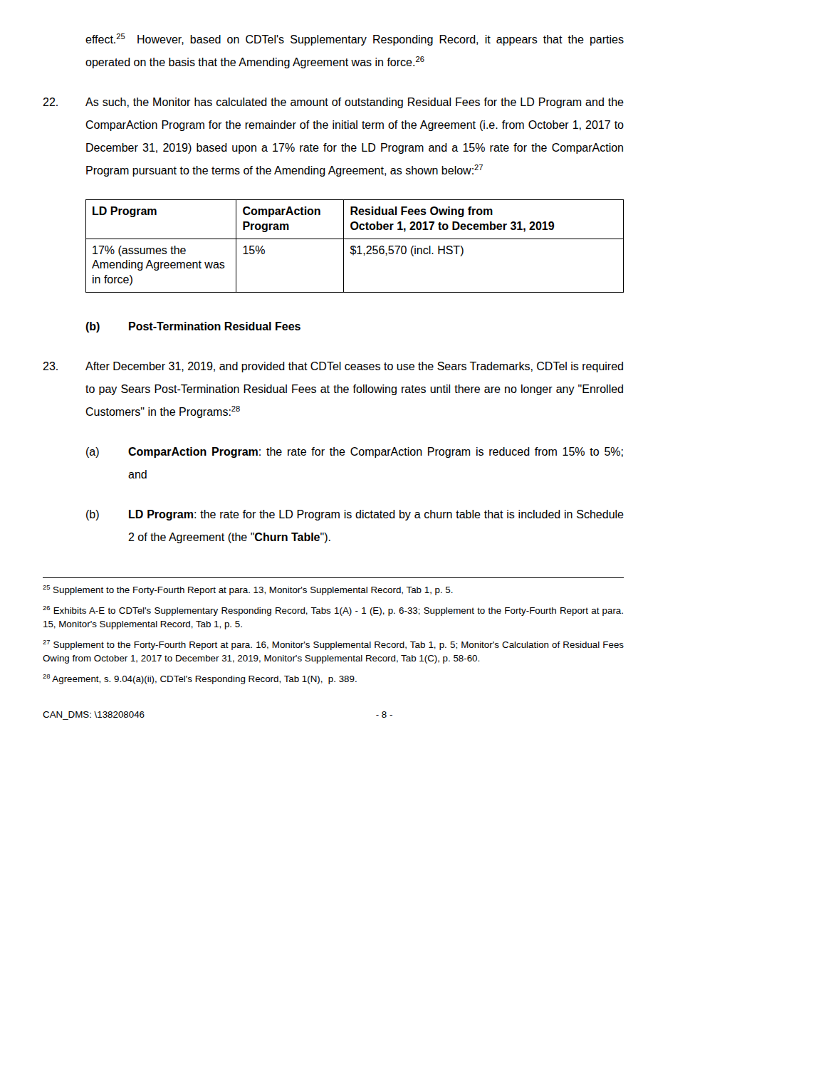effect.25 However, based on CDTel's Supplementary Responding Record, it appears that the parties operated on the basis that the Amending Agreement was in force.26
22.
As such, the Monitor has calculated the amount of outstanding Residual Fees for the LD Program and the ComparAction Program for the remainder of the initial term of the Agreement (i.e. from October 1, 2017 to December 31, 2019) based upon a 17% rate for the LD Program and a 15% rate for the ComparAction Program pursuant to the terms of the Amending Agreement, as shown below:27
| LD Program | ComparAction Program | Residual Fees Owing from October 1, 2017 to December 31, 2019 |
| --- | --- | --- |
| 17% (assumes the Amending Agreement was in force) | 15% | $1,256,570 (incl. HST) |
(b)
Post-Termination Residual Fees
23.
After December 31, 2019, and provided that CDTel ceases to use the Sears Trademarks, CDTel is required to pay Sears Post-Termination Residual Fees at the following rates until there are no longer any "Enrolled Customers" in the Programs:28
(a)
ComparAction Program: the rate for the ComparAction Program is reduced from 15% to 5%; and
(b)
LD Program: the rate for the LD Program is dictated by a churn table that is included in Schedule 2 of the Agreement (the "Churn Table").
25 Supplement to the Forty-Fourth Report at para. 13, Monitor's Supplemental Record, Tab 1, p. 5.
26 Exhibits A-E to CDTel's Supplementary Responding Record, Tabs 1(A) - 1 (E), p. 6-33; Supplement to the Forty-Fourth Report at para. 15, Monitor's Supplemental Record, Tab 1, p. 5.
27 Supplement to the Forty-Fourth Report at para. 16, Monitor's Supplemental Record, Tab 1, p. 5; Monitor's Calculation of Residual Fees Owing from October 1, 2017 to December 31, 2019, Monitor's Supplemental Record, Tab 1(C), p. 58-60.
28 Agreement, s. 9.04(a)(ii), CDTel's Responding Record, Tab 1(N), p. 389.
CAN_DMS: \138208046
- 8 -